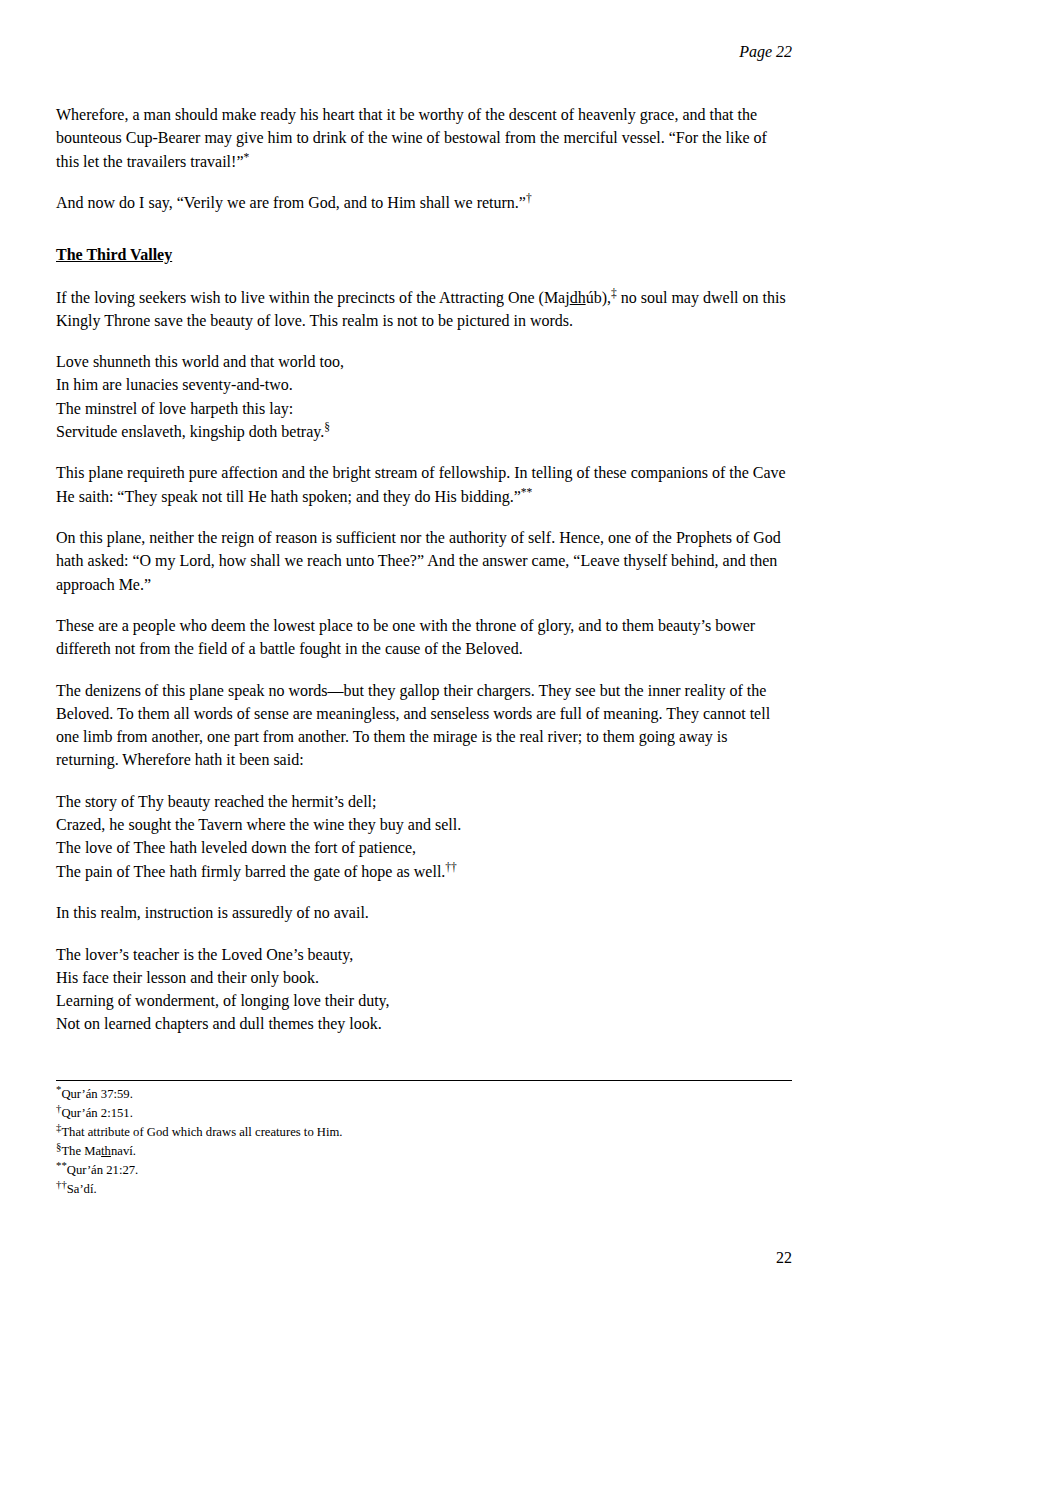Page 22
Wherefore, a man should make ready his heart that it be worthy of the descent of heavenly grace, and that the bounteous Cup-Bearer may give him to drink of the wine of bestowal from the merciful vessel. “For the like of this let the travailers travail!”*
And now do I say, “Verily we are from God, and to Him shall we return.”†
The Third Valley
If the loving seekers wish to live within the precincts of the Attracting One (Majdhúb),‡ no soul may dwell on this Kingly Throne save the beauty of love. This realm is not to be pictured in words.
Love shunneth this world and that world too, In him are lunacies seventy-and-two. The minstrel of love harpeth this lay: Servitude enslaveth, kingship doth betray.§
This plane requireth pure affection and the bright stream of fellowship. In telling of these companions of the Cave He saith: “They speak not till He hath spoken; and they do His bidding.”**
On this plane, neither the reign of reason is sufficient nor the authority of self. Hence, one of the Prophets of God hath asked: “O my Lord, how shall we reach unto Thee?” And the answer came, “Leave thyself behind, and then approach Me.”
These are a people who deem the lowest place to be one with the throne of glory, and to them beauty’s bower differeth not from the field of a battle fought in the cause of the Beloved.
The denizens of this plane speak no words—but they gallop their chargers. They see but the inner reality of the Beloved. To them all words of sense are meaningless, and senseless words are full of meaning. They cannot tell one limb from another, one part from another. To them the mirage is the real river; to them going away is returning. Wherefore hath it been said:
The story of Thy beauty reached the hermit’s dell; Crazed, he sought the Tavern where the wine they buy and sell. The love of Thee hath leveled down the fort of patience, The pain of Thee hath firmly barred the gate of hope as well.††
In this realm, instruction is assuredly of no avail.
The lover’s teacher is the Loved One’s beauty, His face their lesson and their only book. Learning of wonderment, of longing love their duty, Not on learned chapters and dull themes they look.
*Qur’án 37:59.
†Qur’án 2:151.
‡That attribute of God which draws all creatures to Him.
§The Mathnaví.
**Qur’án 21:27.
††Sa’dí.
22